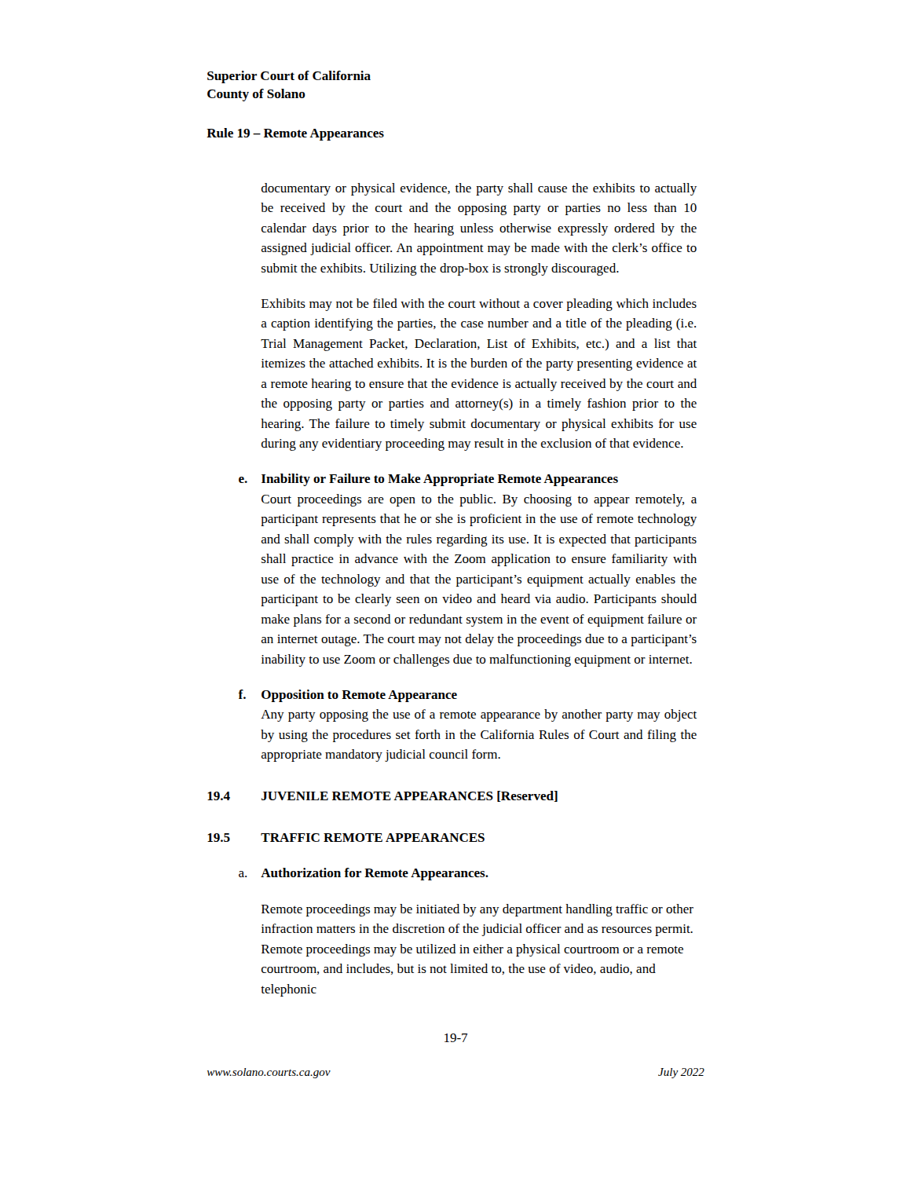Superior Court of California
County of Solano
Rule 19 – Remote Appearances
documentary or physical evidence, the party shall cause the exhibits to actually be received by the court and the opposing party or parties no less than 10 calendar days prior to the hearing unless otherwise expressly ordered by the assigned judicial officer. An appointment may be made with the clerk’s office to submit the exhibits. Utilizing the drop-box is strongly discouraged.
Exhibits may not be filed with the court without a cover pleading which includes a caption identifying the parties, the case number and a title of the pleading (i.e. Trial Management Packet, Declaration, List of Exhibits, etc.) and a list that itemizes the attached exhibits. It is the burden of the party presenting evidence at a remote hearing to ensure that the evidence is actually received by the court and the opposing party or parties and attorney(s) in a timely fashion prior to the hearing. The failure to timely submit documentary or physical exhibits for use during any evidentiary proceeding may result in the exclusion of that evidence.
e. Inability or Failure to Make Appropriate Remote Appearances Court proceedings are open to the public. By choosing to appear remotely, a participant represents that he or she is proficient in the use of remote technology and shall comply with the rules regarding its use. It is expected that participants shall practice in advance with the Zoom application to ensure familiarity with use of the technology and that the participant’s equipment actually enables the participant to be clearly seen on video and heard via audio. Participants should make plans for a second or redundant system in the event of equipment failure or an internet outage. The court may not delay the proceedings due to a participant’s inability to use Zoom or challenges due to malfunctioning equipment or internet.
f. Opposition to Remote Appearance Any party opposing the use of a remote appearance by another party may object by using the procedures set forth in the California Rules of Court and filing the appropriate mandatory judicial council form.
19.4 JUVENILE REMOTE APPEARANCES [Reserved]
19.5 TRAFFIC REMOTE APPEARANCES
a. Authorization for Remote Appearances. Remote proceedings may be initiated by any department handling traffic or other infraction matters in the discretion of the judicial officer and as resources permit. Remote proceedings may be utilized in either a physical courtroom or a remote courtroom, and includes, but is not limited to, the use of video, audio, and telephonic
19-7
www.solano.courts.ca.gov July 2022